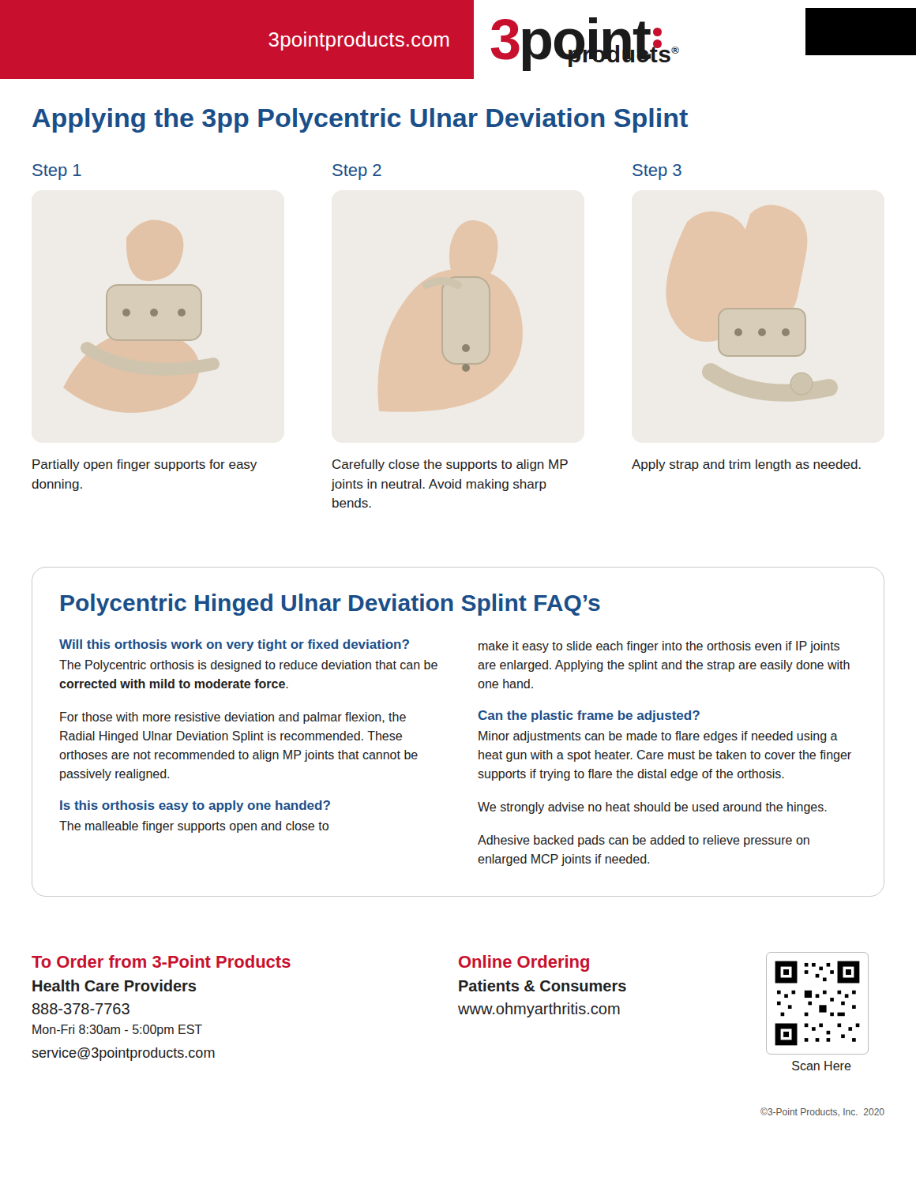3pointproducts.com
3 point products®
Applying the 3pp Polycentric Ulnar Deviation Splint
Step 1
Partially open finger supports for easy donning.
Step 2
Carefully close the supports to align MP joints in neutral. Avoid making sharp bends.
Step 3
Apply strap and trim length as needed.
Polycentric Hinged Ulnar Deviation Splint FAQ’s
Will this orthosis work on very tight or fixed deviation?
The Polycentric orthosis is designed to reduce deviation that can be corrected with mild to moderate force.
For those with more resistive deviation and palmar flexion, the Radial Hinged Ulnar Deviation Splint is recommended. These orthoses are not recommended to align MP joints that cannot be passively realigned.
Is this orthosis easy to apply one handed?
The malleable finger supports open and close to
make it easy to slide each finger into the orthosis even if IP joints are enlarged. Applying the splint and the strap are easily done with one hand.
Can the plastic frame be adjusted?
Minor adjustments can be made to flare edges if needed using a heat gun with a spot heater. Care must be taken to cover the finger supports if trying to flare the distal edge of the orthosis.
We strongly advise no heat should be used around the hinges.
Adhesive backed pads can be added to relieve pressure on enlarged MCP joints if needed.
To Order from 3-Point Products
Health Care Providers
888-378-7763
Mon-Fri 8:30am - 5:00pm EST
service@3pointproducts.com
Online Ordering
Patients & Consumers
www.ohmyarthritis.com
Scan Here
©3-Point Products, Inc. 2020